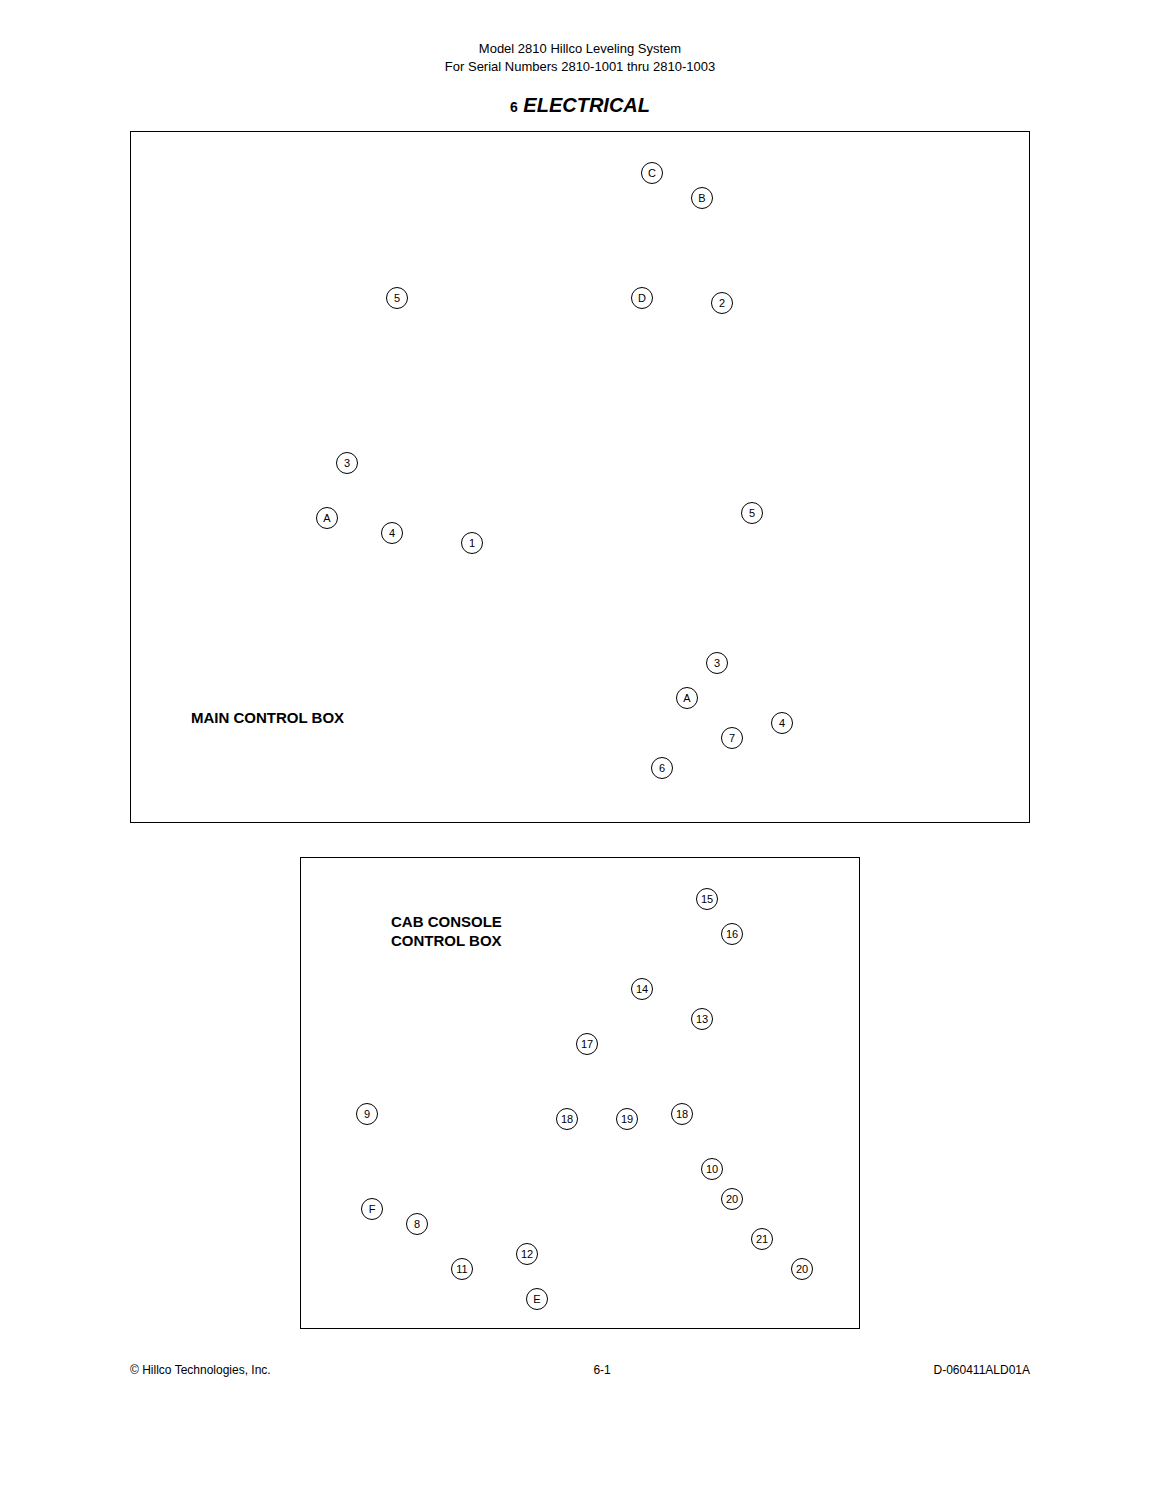Model 2810 Hillco Leveling System
For Serial Numbers 2810-1001 thru 2810-1003
6 ELECTRICAL
MAIN CONTROL BOX
1 2 3 3 4 4 5 5 6 7 A A B C D
CAB CONSOLE
CONTROL BOX
8 9 10 11 12 13 14 15 16 17 18 18 19 20 20 21 E F
© Hillco Technologies, Inc.
6-1
D-060411ALD01A